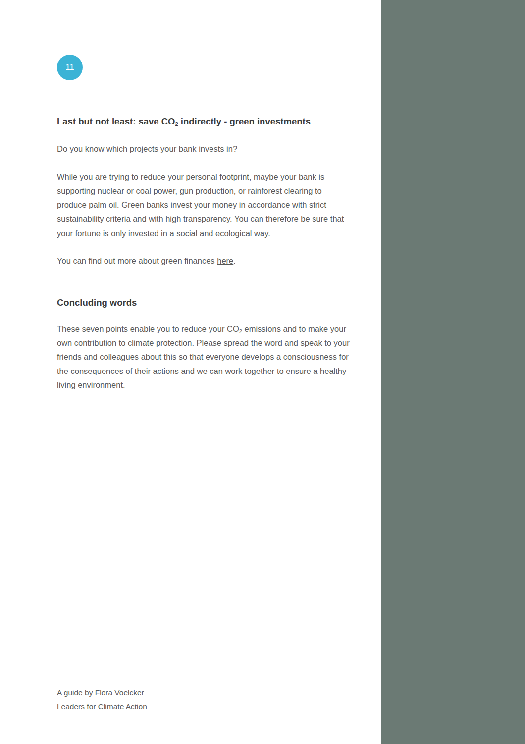11
Last but not least: save CO2 indirectly - green investments
Do you know which projects your bank invests in?
While you are trying to reduce your personal footprint, maybe your bank is supporting nuclear or coal power, gun production, or rainforest clearing to produce palm oil. Green banks invest your money in accordance with strict sustainability criteria and with high transparency. You can therefore be sure that your fortune is only invested in a social and ecological way.
You can find out more about green finances here.
Concluding words
These seven points enable you to reduce your CO2 emissions and to make your own contribution to climate protection. Please spread the word and speak to your friends and colleagues about this so that everyone develops a consciousness for the consequences of their actions and we can work together to ensure a healthy living environment.
A guide by Flora Voelcker
Leaders for Climate Action